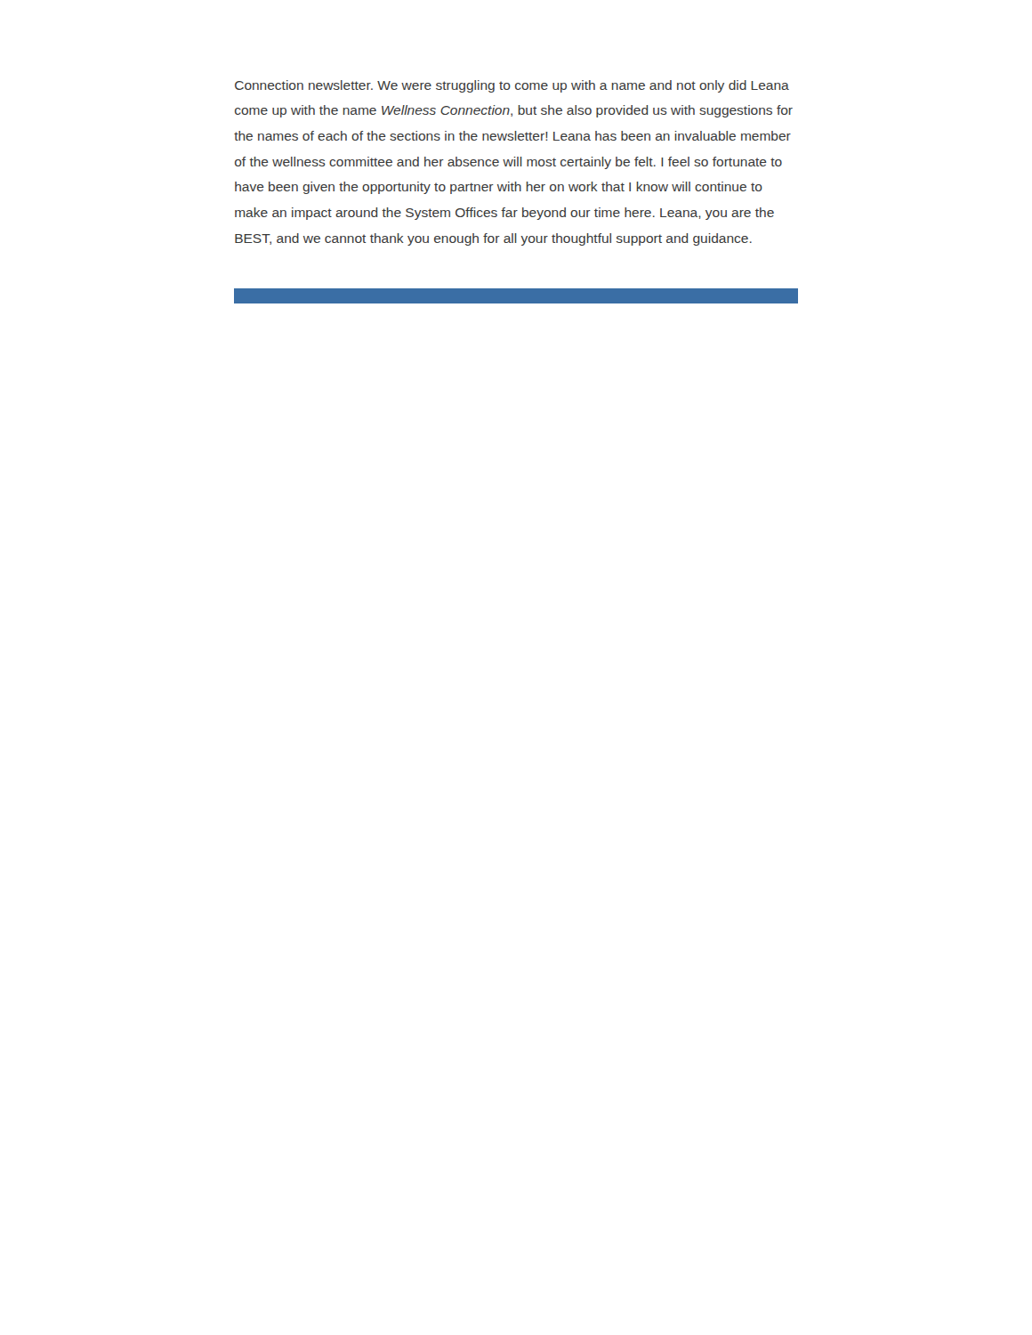Connection newsletter. We were struggling to come up with a name and not only did Leana come up with the name Wellness Connection, but she also provided us with suggestions for the names of each of the sections in the newsletter! Leana has been an invaluable member of the wellness committee and her absence will most certainly be felt. I feel so fortunate to have been given the opportunity to partner with her on work that I know will continue to make an impact around the System Offices far beyond our time here. Leana, you are the BEST, and we cannot thank you enough for all your thoughtful support and guidance.